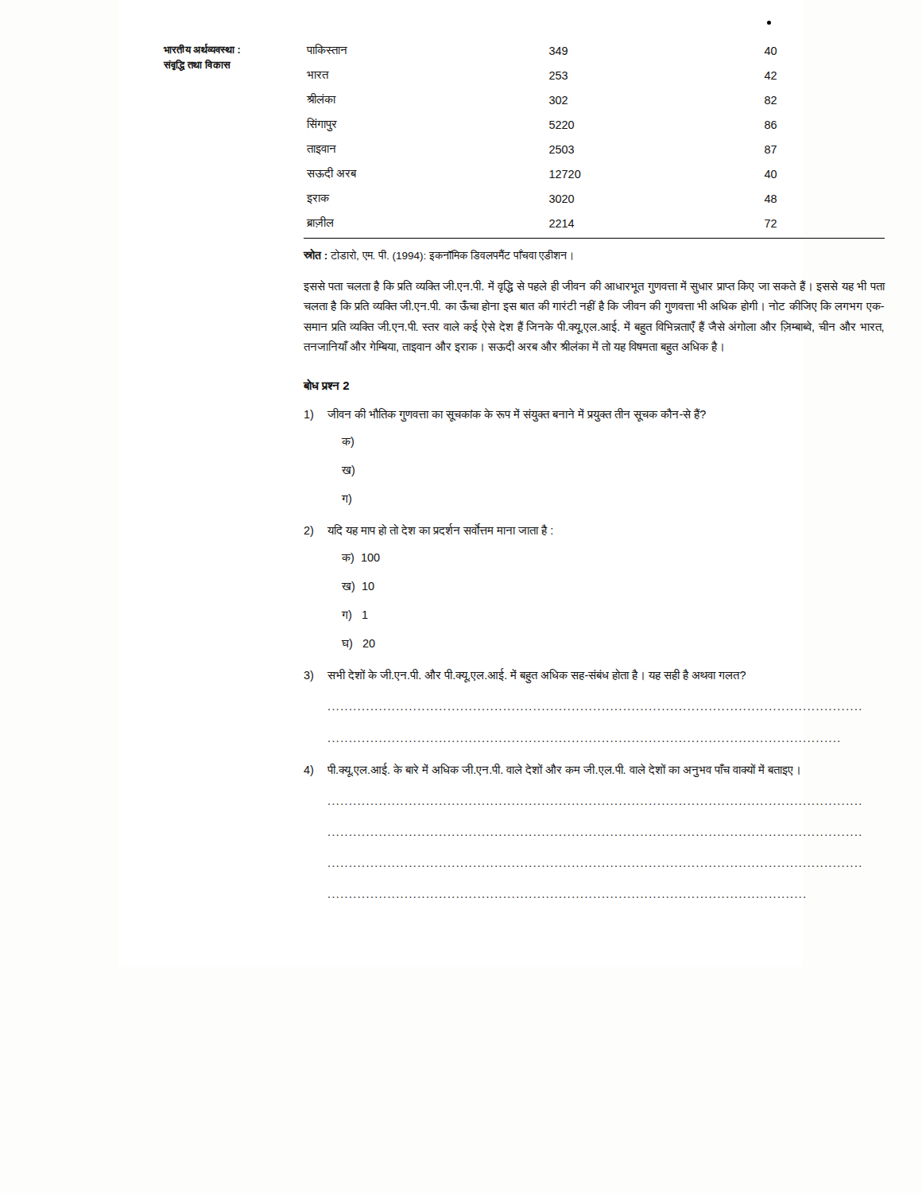भारतीय अर्थव्यवस्था :
संवृद्धि तथा विकास
| पाकिस्तान | 349 | 40 |
| भारत | 253 | 42 |
| श्रीलंका | 302 | 82 |
| सिंगापुर | 5220 | 86 |
| ताइवान | 2503 | 87 |
| सऊदी अरब | 12720 | 40 |
| इराक | 3020 | 48 |
| ब्राज़ील | 2214 | 72 |
स्रोत : टोडारो, एम. पी. (1994): इकनॉमिक डिवलपमैंट पाँचवा एडीशन।
इससे पता चलता है कि प्रति व्यक्ति जी.एन.पी. में वृद्धि से पहले ही जीवन की आधारभूत गुणवत्ता में सुधार प्राप्त किए जा सकते हैं। इससे यह भी पता चलता है कि प्रति व्यक्ति जी.एन.पी. का ऊँचा होना इस बात की गारंटी नहीं है कि जीवन की गुणवत्ता भी अधिक होगी। नोट कीजिए कि लगभग एक-समान प्रति व्यक्ति जी.एन.पी. स्तर वाले कई ऐसे देश हैं जिनके पी.क्यू.एल.आई. में बहुत विभिन्नताएँ हैं जैसे अंगोला और ज़िम्बाब्वे, चीन और भारत, तनजानियाँ और गेम्बिया, ताइवान और इराक। सऊदी अरब और श्रीलंका में तो यह विषमता बहुत अधिक है।
बोध प्रश्न 2
1) जीवन की भौतिक गुणवत्ता का सूचकांक के रूप में संयुक्त बनाने में प्रयुक्त तीन सूचक कौन-से हैं?
क)
ख)
ग)
2) यदि यह माप हो तो देश का प्रदर्शन सर्वोत्तम माना जाता है :
क) 100
ख) 10
ग) 1
घ) 20
3) सभी देशों के जी.एन.पी. और पी.क्यू.एल.आई. में बहुत अधिक सह-संबंध होता है। यह सही है अथवा गलत? .................................................................................................................................. ..............................................................................................................................
4) पी.क्यू.एल.आई. के बारे में अधिक जी.एन.पी. वाले देशों और कम जी.एल.पी. वाले देशों का अनुभव पाँच वाक्यों में बताइए। .................................................................................................................................. .................................................................................................................................. .................................................................................................................................. .........................................................................................................................